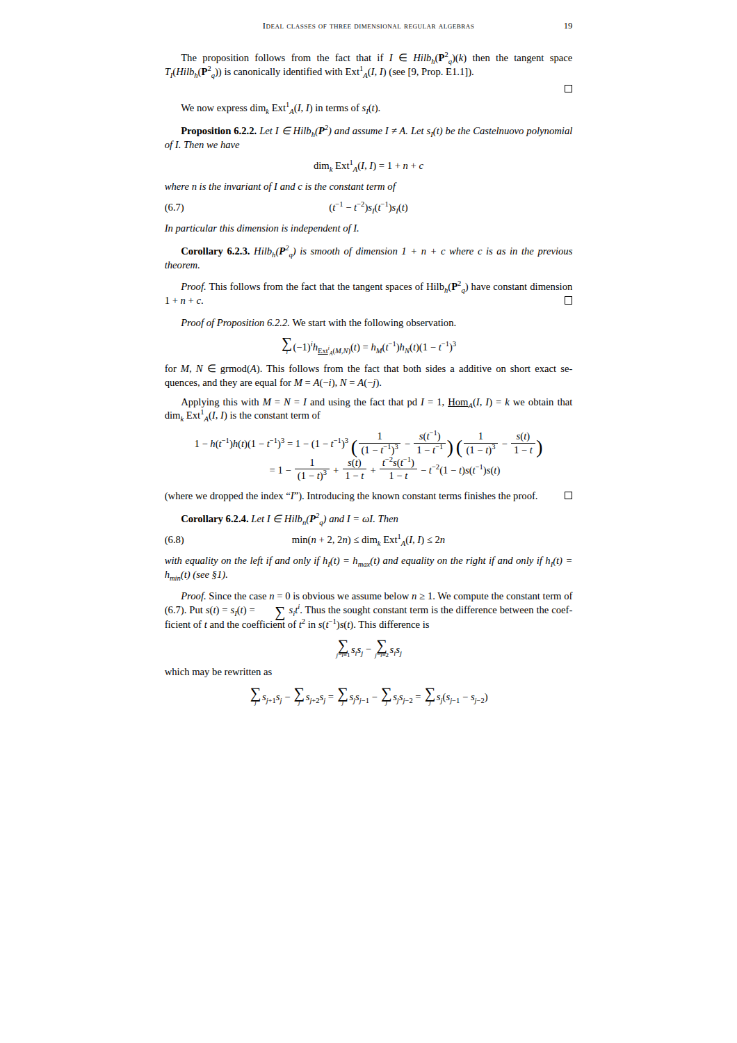Ideal classes of three dimensional regular algebras19
The proposition follows from the fact that if I ∈ Hilbh(P2q)(k) then the tangent space TI(Hilbh(P2q)) is canonically identified with Ext1A(I, I) (see [9, Prop. E1.1]).
We now express dimk Ext1A(I, I) in terms of sI(t).
Proposition 6.2.2. Let I ∈ Hilbh(P2) and assume I ≠ A. Let sI(t) be the Castelnuovo polynomial of I. Then we have
dimk Ext1A(I, I) = 1 + n + c
where n is the invariant of I and c is the constant term of
(6.7)(t−1 − t−2)sI(t−1)sI(t)
In particular this dimension is independent of I.
Corollary 6.2.3. Hilbh(P2q) is smooth of dimension 1 + n + c where c is as in the previous theorem.
Proof. This follows from the fact that the tangent spaces of Hilbh(P2q) have constant dimension 1 + n + c.
Proof of Proposition 6.2.2. We start with the following observation.
∑i(−1)ihExtiA(M,N)(t) = hM(t−1)hN(t)(1 − t−1)3
for M, N ∈ grmod(A). This follows from the fact that both sides a additive on short exact sequences, and they are equal for M = A(−i), N = A(−j).
Applying this with M = N = I and using the fact that pd I = 1, HomA(I, I) = k we obtain that dimk Ext1A(I, I) is the constant term of
1 − h(t−1)h(t)(1 − t−1)3 = 1 − (1 − t−1)3 (1(1 − t−1)3 − s(t−1) 1 − t−1) (1(1 − t)3 − s(t) 1 − t) = 1 − 1(1 − t)3 + s(t) 1 − t + t−2s(t−1) 1 − t − t−2(1 − t)s(t−1)s(t)
(where we dropped the index “I”). Introducing the known constant terms finishes the proof.
Corollary 6.2.4. Let I ∈ Hilbn(P2q) and I = ωI. Then
(6.8) min(n + 2, 2n) ≤ dimk Ext1A(I, I) ≤ 2n
with equality on the left if and only if hI(t) = hmax(t) and equality on the right if and only if hI(t) = hmin(t) (see §1).
Proof. Since the case n = 0 is obvious we assume below n ≥ 1. We compute the constant term of (6.7). Put s(t) = sI(t) = ∑ siti. Thus the sought constant term is the difference between the coefficient of t and the coefficient of t2 in s(t−1)s(t). This difference is
∑j−i=1 sisj − ∑j−i=2 sisj
which may be rewritten as
∑j sj+1sj − ∑j sj+2sj = ∑j sjsj−1 − ∑j sjsj−2 = ∑j sj(sj−1 − sj−2)